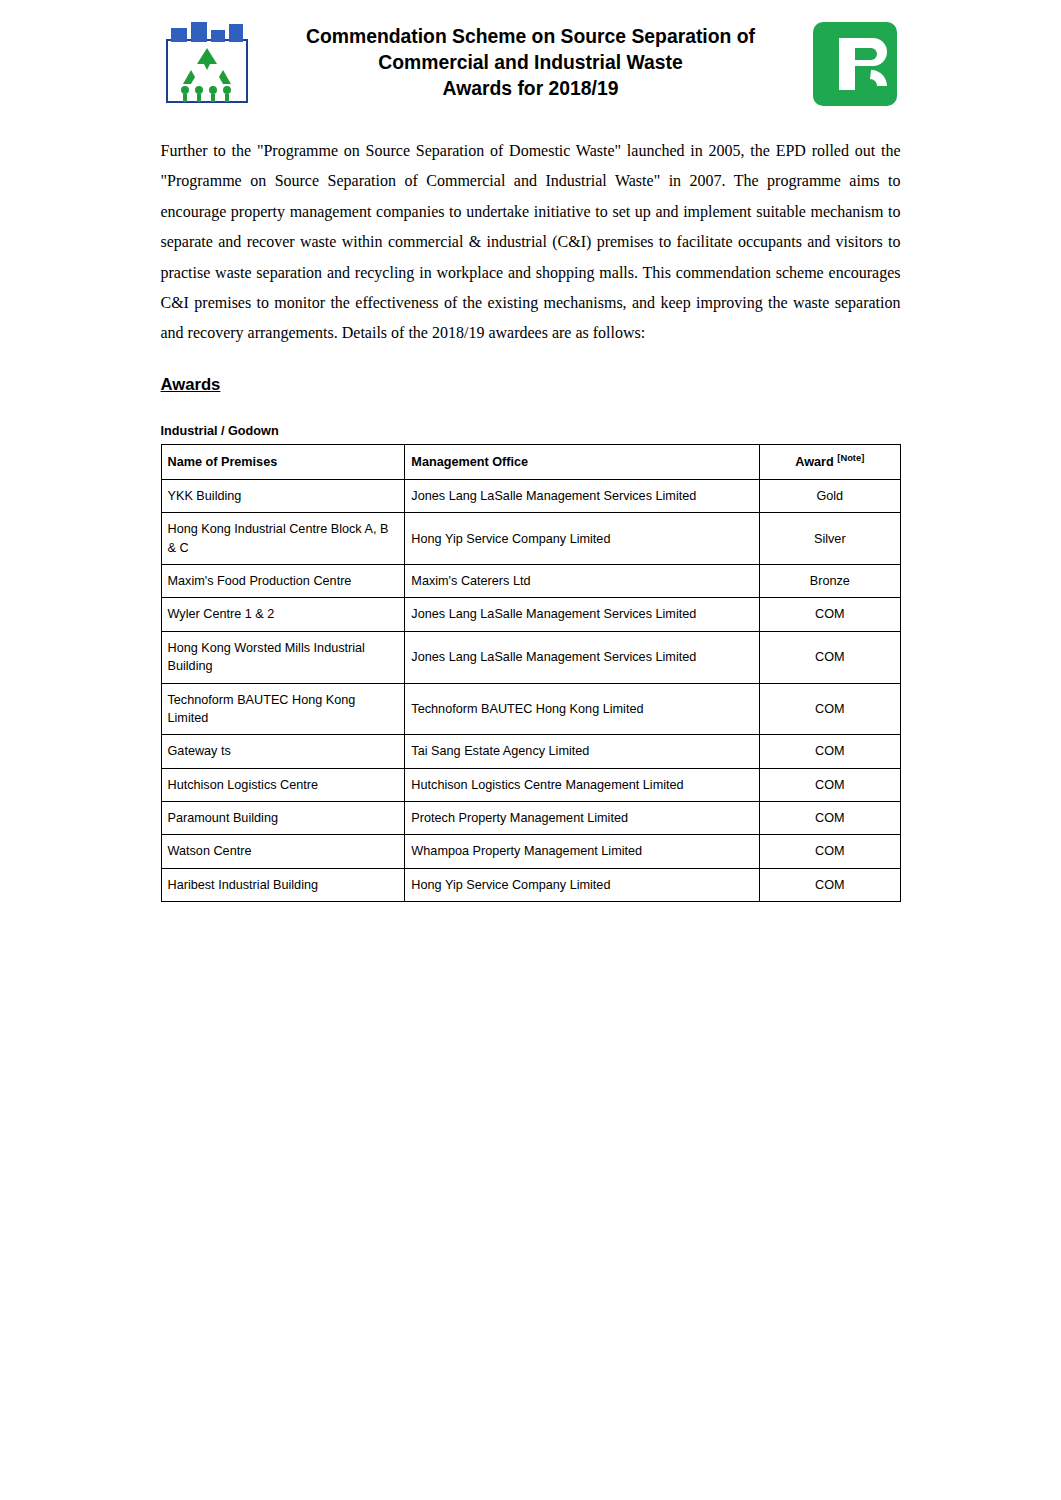Commendation Scheme on Source Separation of
Commercial and Industrial Waste
Awards for 2018/19
Further to the "Programme on Source Separation of Domestic Waste" launched in 2005, the EPD rolled out the "Programme on Source Separation of Commercial and Industrial Waste" in 2007. The programme aims to encourage property management companies to undertake initiative to set up and implement suitable mechanism to separate and recover waste within commercial & industrial (C&I) premises to facilitate occupants and visitors to practise waste separation and recycling in workplace and shopping malls. This commendation scheme encourages C&I premises to monitor the effectiveness of the existing mechanisms, and keep improving the waste separation and recovery arrangements. Details of the 2018/19 awardees are as follows:
Awards
Industrial / Godown
| Name of Premises | Management Office | Award [Note] |
| --- | --- | --- |
| YKK Building | Jones Lang LaSalle Management Services Limited | Gold |
| Hong Kong Industrial Centre Block A, B & C | Hong Yip Service Company Limited | Silver |
| Maxim's Food Production Centre | Maxim's Caterers Ltd | Bronze |
| Wyler Centre 1 & 2 | Jones Lang LaSalle Management Services Limited | COM |
| Hong Kong Worsted Mills Industrial Building | Jones Lang LaSalle Management Services Limited | COM |
| Technoform BAUTEC Hong Kong Limited | Technoform BAUTEC Hong Kong Limited | COM |
| Gateway ts | Tai Sang Estate Agency Limited | COM |
| Hutchison Logistics Centre | Hutchison Logistics Centre Management Limited | COM |
| Paramount Building | Protech Property Management Limited | COM |
| Watson Centre | Whampoa Property Management Limited | COM |
| Haribest Industrial Building | Hong Yip Service Company Limited | COM |